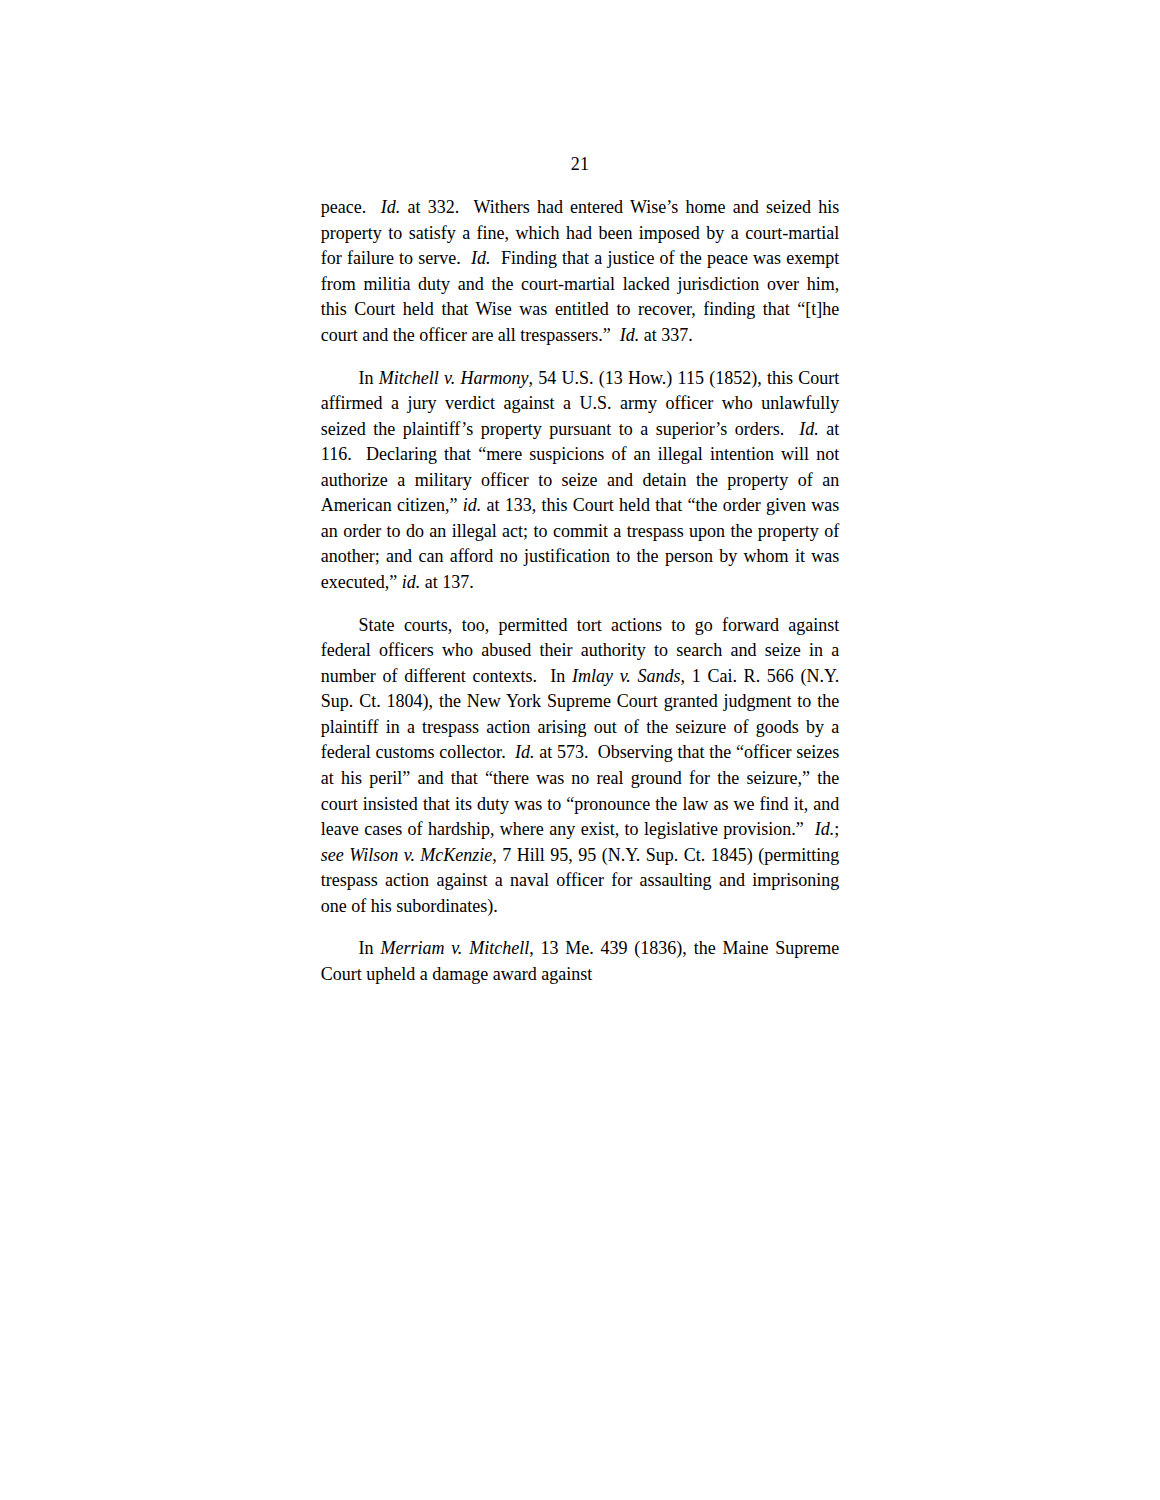21
peace. Id. at 332. Withers had entered Wise’s home and seized his property to satisfy a fine, which had been imposed by a court-martial for failure to serve. Id. Finding that a justice of the peace was exempt from militia duty and the court-martial lacked jurisdiction over him, this Court held that Wise was entitled to recover, finding that “[t]he court and the officer are all trespassers.” Id. at 337.
In Mitchell v. Harmony, 54 U.S. (13 How.) 115 (1852), this Court affirmed a jury verdict against a U.S. army officer who unlawfully seized the plaintiff’s property pursuant to a superior’s orders. Id. at 116. Declaring that “mere suspicions of an illegal intention will not authorize a military officer to seize and detain the property of an American citizen,” id. at 133, this Court held that “the order given was an order to do an illegal act; to commit a trespass upon the property of another; and can afford no justification to the person by whom it was executed,” id. at 137.
State courts, too, permitted tort actions to go forward against federal officers who abused their authority to search and seize in a number of different contexts. In Imlay v. Sands, 1 Cai. R. 566 (N.Y. Sup. Ct. 1804), the New York Supreme Court granted judgment to the plaintiff in a trespass action arising out of the seizure of goods by a federal customs collector. Id. at 573. Observing that the “officer seizes at his peril” and that “there was no real ground for the seizure,” the court insisted that its duty was to “pronounce the law as we find it, and leave cases of hardship, where any exist, to legislative provision.” Id.; see Wilson v. McKenzie, 7 Hill 95, 95 (N.Y. Sup. Ct. 1845) (permitting trespass action against a naval officer for assaulting and imprisoning one of his subordinates).
In Merriam v. Mitchell, 13 Me. 439 (1836), the Maine Supreme Court upheld a damage award against